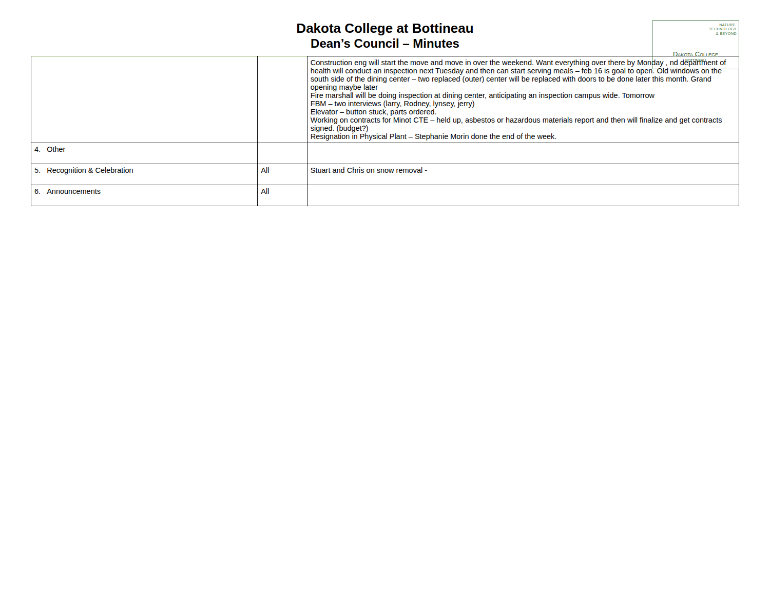NATURE.
TECHNOLOGY
& BEYOND
Dakota College
BOTTINEAU
Dakota College at Bottineau
Dean’s Council – Minutes
| | | Construction eng will start the move and move in over the weekend. Want everything over there by Monday , nd department of health will conduct an inspection next Tuesday and then can start serving meals – feb 16 is goal to open. Old windows on the south side of the dining center – two replaced (outer) center will be replaced with doors to be done later this month. Grand opening maybe later Fire marshall will be doing inspection at dining center, anticipating an inspection campus wide. Tomorrow FBM – two interviews (larry, Rodney, lynsey, jerry) Elevator – button stuck, parts ordered. Working on contracts for Minot CTE – held up, asbestos or hazardous materials report and then will finalize and get contracts signed. (budget?) Resignation in Physical Plant – Stephanie Morin done the end of the week. |
| 4. Other | | |
| 5. Recognition & Celebration | All | Stuart and Chris on snow removal - |
| 6. Announcements | All | |